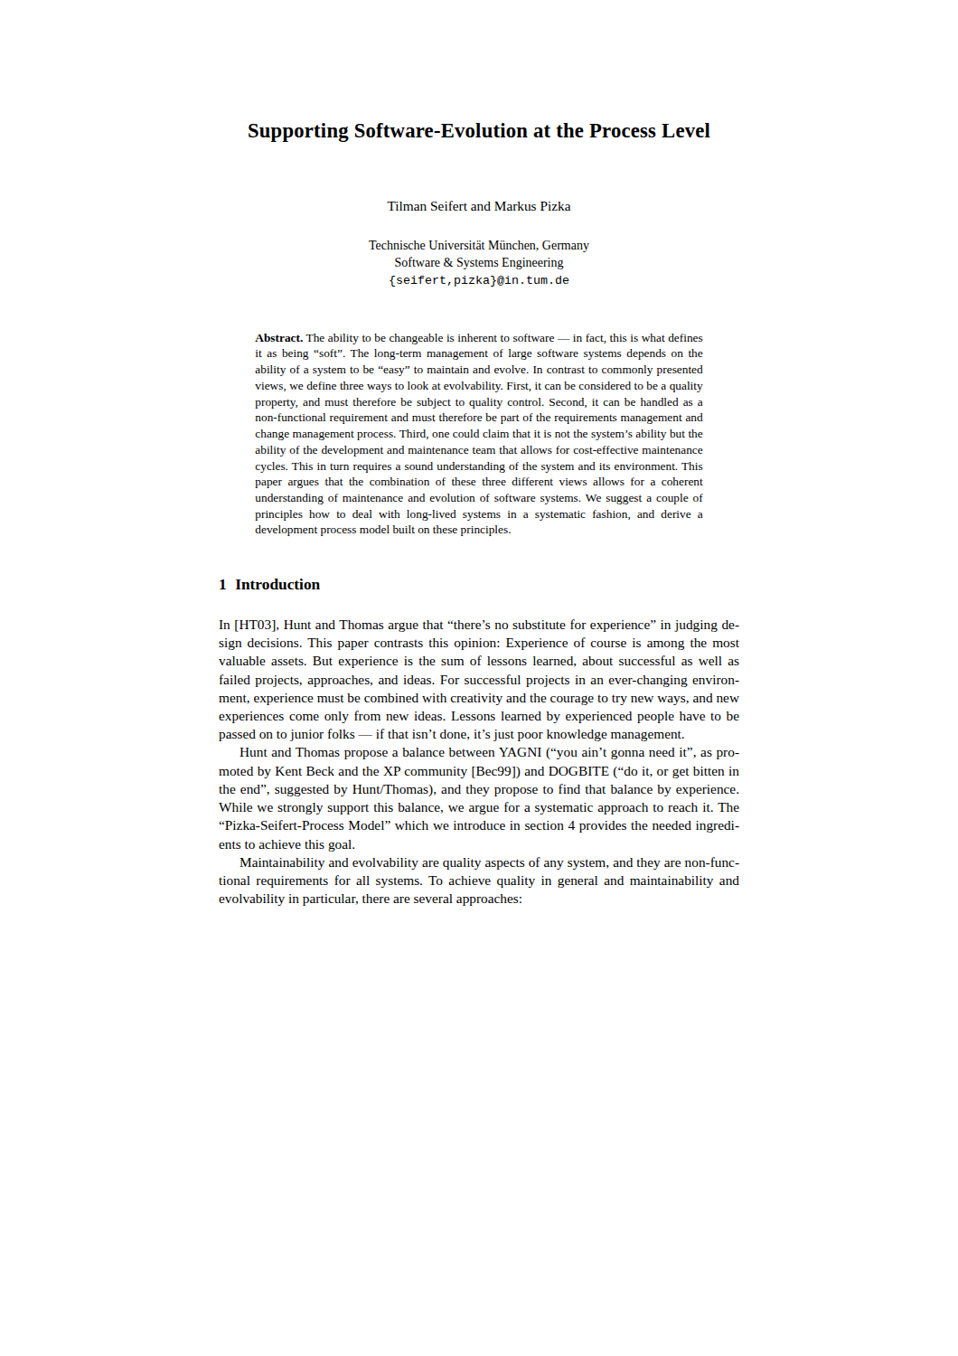Supporting Software-Evolution at the Process Level
Tilman Seifert and Markus Pizka
Technische Universität München, Germany
Software & Systems Engineering
{seifert,pizka}@in.tum.de
Abstract. The ability to be changeable is inherent to software — in fact, this is what defines it as being “soft”. The long-term management of large software systems depends on the ability of a system to be “easy” to maintain and evolve. In contrast to commonly presented views, we define three ways to look at evolvability. First, it can be considered to be a quality property, and must therefore be subject to quality control. Second, it can be handled as a non-functional requirement and must therefore be part of the requirements management and change management process. Third, one could claim that it is not the system’s ability but the ability of the development and maintenance team that allows for cost-effective maintenance cycles. This in turn requires a sound understanding of the system and its environment. This paper argues that the combination of these three different views allows for a coherent understanding of maintenance and evolution of software systems. We suggest a couple of principles how to deal with long-lived systems in a systematic fashion, and derive a development process model built on these principles.
1 Introduction
In [HT03], Hunt and Thomas argue that “there’s no substitute for experience” in judging design decisions. This paper contrasts this opinion: Experience of course is among the most valuable assets. But experience is the sum of lessons learned, about successful as well as failed projects, approaches, and ideas. For successful projects in an ever-changing environment, experience must be combined with creativity and the courage to try new ways, and new experiences come only from new ideas. Lessons learned by experienced people have to be passed on to junior folks — if that isn’t done, it’s just poor knowledge management.
Hunt and Thomas propose a balance between YAGNI (“you ain’t gonna need it”, as promoted by Kent Beck and the XP community [Bec99]) and DOGBITE (“do it, or get bitten in the end”, suggested by Hunt/Thomas), and they propose to find that balance by experience. While we strongly support this balance, we argue for a systematic approach to reach it. The “Pizka-Seifert-Process Model” which we introduce in section 4 provides the needed ingredients to achieve this goal.
Maintainability and evolvability are quality aspects of any system, and they are non-functional requirements for all systems. To achieve quality in general and maintainability and evolvability in particular, there are several approaches: